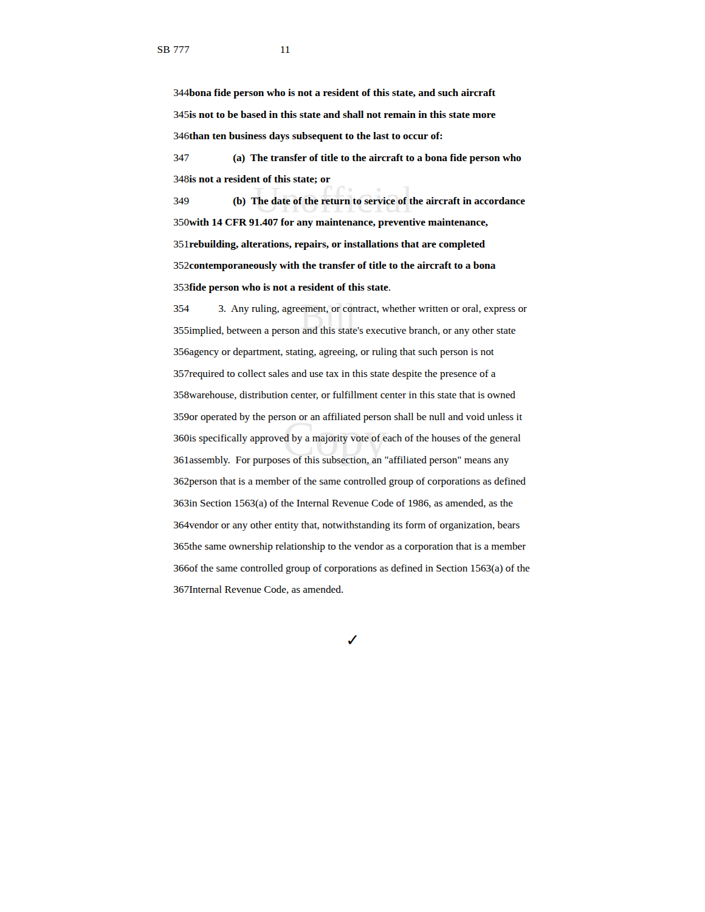Unofficial
Bill
Copy
SB 777 11
| 344 | bona fide person who is not a resident of this state, and such aircraft |
| 345 | is not to be based in this state and shall not remain in this state more |
| 346 | than ten business days subsequent to the last to occur of: |
| 347 | (a) The transfer of title to the aircraft to a bona fide person who |
| 348 | is not a resident of this state; or |
| 349 | (b) The date of the return to service of the aircraft in accordance |
| 350 | with 14 CFR 91.407 for any maintenance, preventive maintenance, |
| 351 | rebuilding, alterations, repairs, or installations that are completed |
| 352 | contemporaneously with the transfer of title to the aircraft to a bona |
| 353 | fide person who is not a resident of this state . |
| 354 | 3. Any ruling, agreement, or contract, whether written or oral, express or |
| 355 | implied, between a person and this state's executive branch, or any other state |
| 356 | agency or department, stating, agreeing, or ruling that such person is not |
| 357 | required to collect sales and use tax in this state despite the presence of a |
| 358 | warehouse, distribution center, or fulfillment center in this state that is owned |
| 359 | or operated by the person or an affiliated person shall be null and void unless it |
| 360 | is specifically approved by a majority vote of each of the houses of the general |
| 361 | assembly. For purposes of this subsection, an "affiliated person" means any |
| 362 | person that is a member of the same controlled group of corporations as defined |
| 363 | in Section 1563(a) of the Internal Revenue Code of 1986, as amended, as the |
| 364 | vendor or any other entity that, notwithstanding its form of organization, bears |
| 365 | the same ownership relationship to the vendor as a corporation that is a member |
| 366 | of the same controlled group of corporations as defined in Section 1563(a) of the |
| 367 | Internal Revenue Code, as amended. |
✓